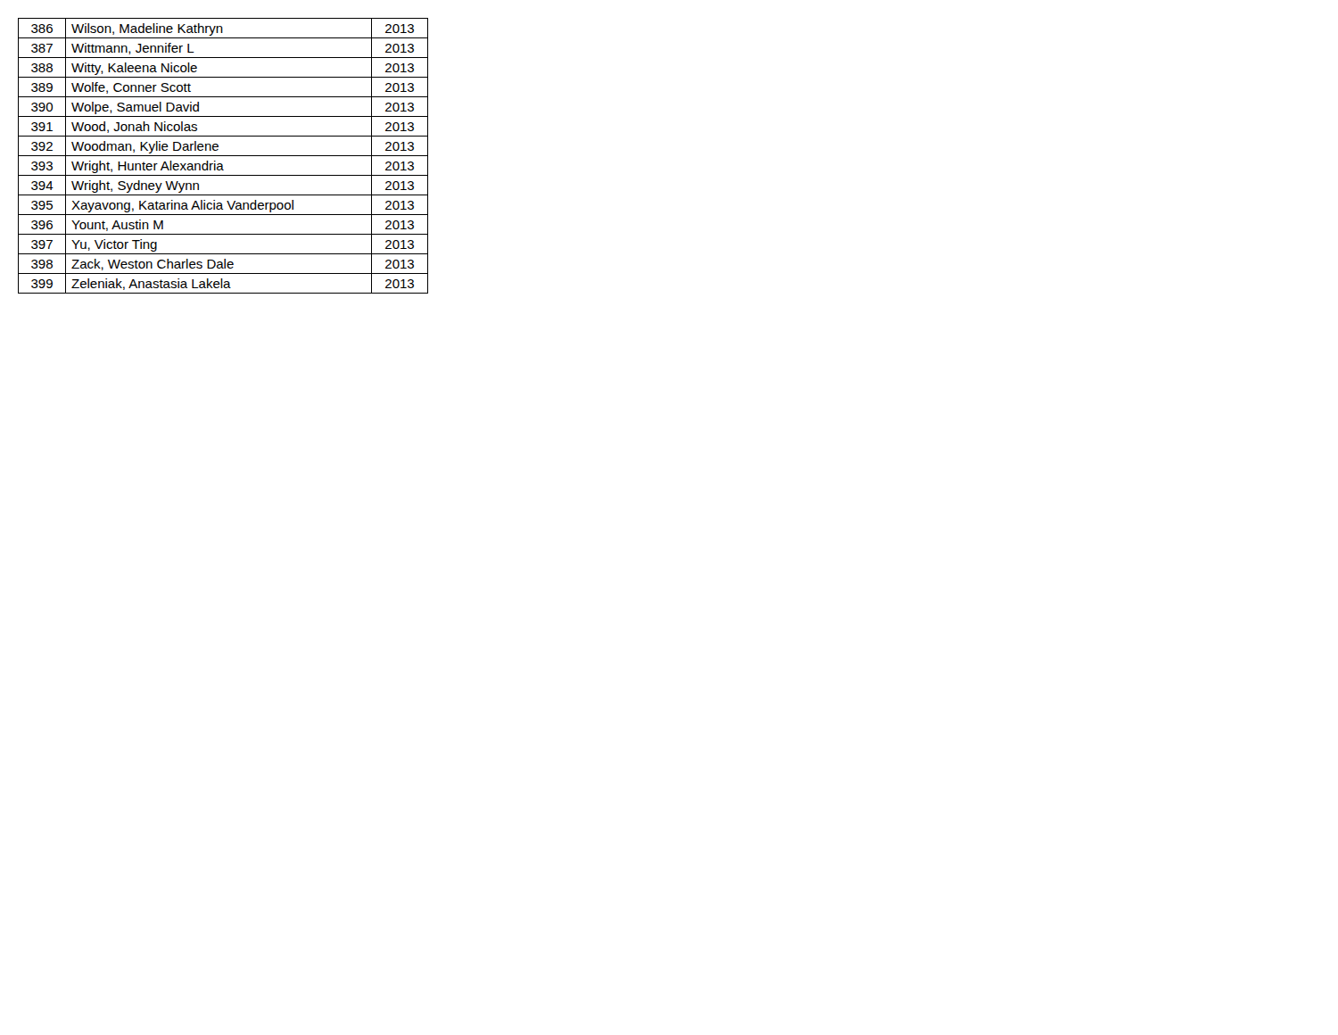| 386 | Wilson, Madeline Kathryn | 2013 |
| 387 | Wittmann, Jennifer L | 2013 |
| 388 | Witty, Kaleena Nicole | 2013 |
| 389 | Wolfe, Conner Scott | 2013 |
| 390 | Wolpe, Samuel David | 2013 |
| 391 | Wood, Jonah Nicolas | 2013 |
| 392 | Woodman, Kylie Darlene | 2013 |
| 393 | Wright, Hunter Alexandria | 2013 |
| 394 | Wright, Sydney Wynn | 2013 |
| 395 | Xayavong, Katarina Alicia Vanderpool | 2013 |
| 396 | Yount, Austin M | 2013 |
| 397 | Yu, Victor Ting | 2013 |
| 398 | Zack, Weston Charles Dale | 2013 |
| 399 | Zeleniak, Anastasia Lakela | 2013 |